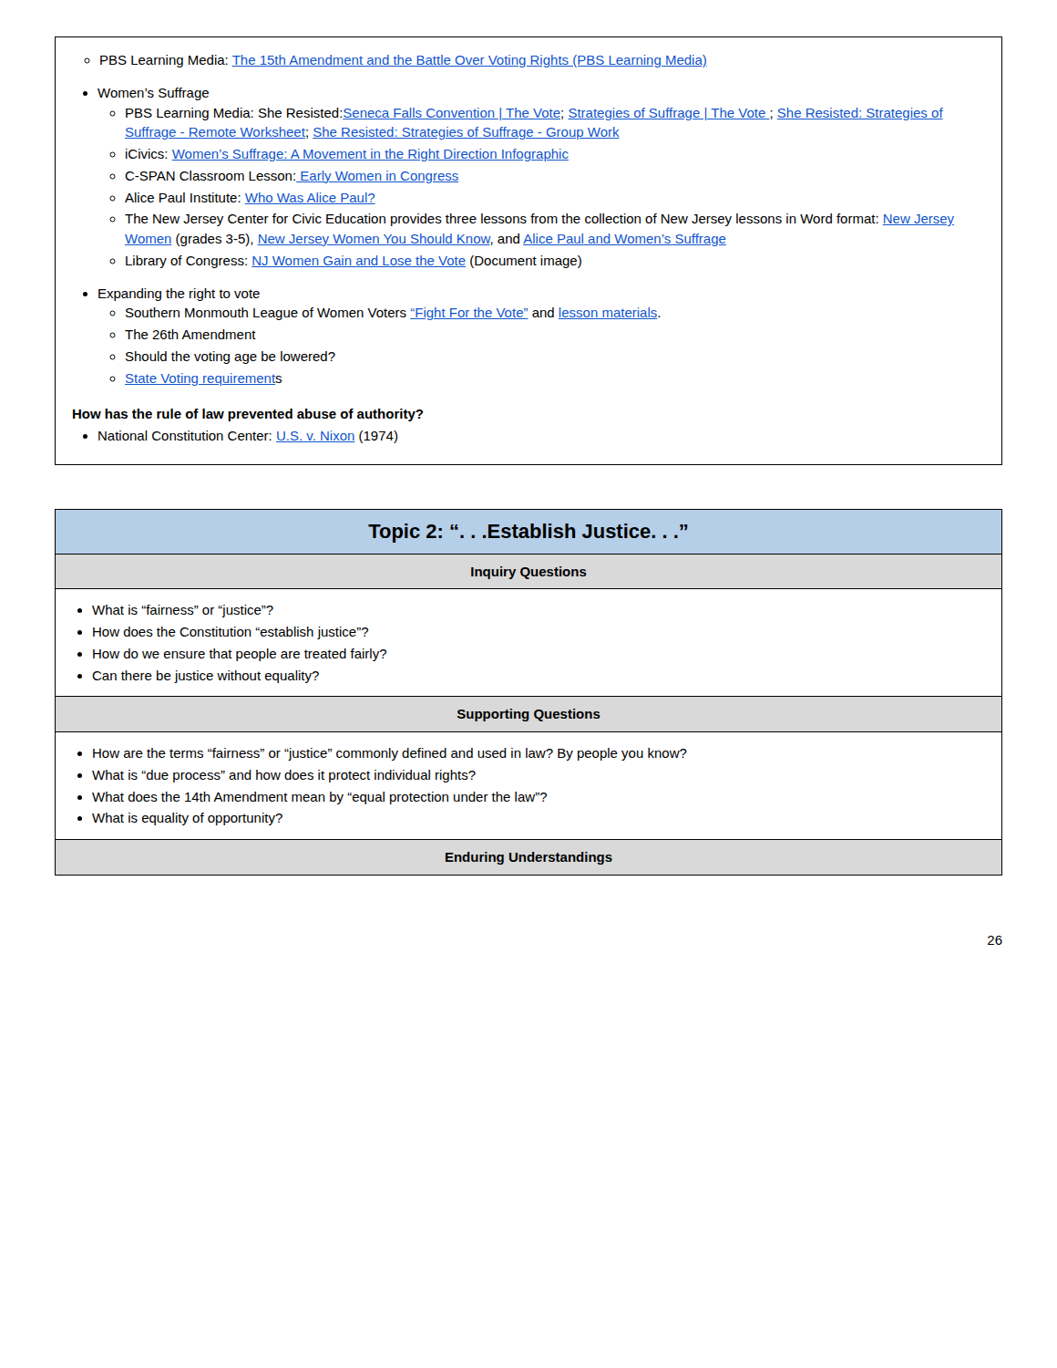PBS Learning Media: The 15th Amendment and the Battle Over Voting Rights (PBS Learning Media)
Women’s Suffrage
PBS Learning Media: She Resisted:Seneca Falls Convention | The Vote; Strategies of Suffrage | The Vote ; She Resisted: Strategies of Suffrage - Remote Worksheet; She Resisted: Strategies of Suffrage - Group Work
iCivics: Women’s Suffrage: A Movement in the Right Direction Infographic
C-SPAN Classroom Lesson: Early Women in Congress
Alice Paul Institute: Who Was Alice Paul?
The New Jersey Center for Civic Education provides three lessons from the collection of New Jersey lessons in Word format: New Jersey Women (grades 3-5), New Jersey Women You Should Know, and Alice Paul and Women’s Suffrage
Library of Congress: NJ Women Gain and Lose the Vote (Document image)
Expanding the right to vote
Southern Monmouth League of Women Voters “Fight For the Vote” and lesson materials.
The 26th Amendment
Should the voting age be lowered?
State Voting requirements
How has the rule of law prevented abuse of authority?
National Constitution Center: U.S. v. Nixon (1974)
| Topic 2: “. . .Establish Justice. . .” |
| Inquiry Questions |
| What is “fairness” or “justice”? How does the Constitution “establish justice”? How do we ensure that people are treated fairly? Can there be justice without equality? |
| Supporting Questions |
| How are the terms “fairness” or “justice” commonly defined and used in law? By people you know? What is “due process” and how does it protect individual rights? What does the 14th Amendment mean by “equal protection under the law”? What is equality of opportunity? |
| Enduring Understandings |
26